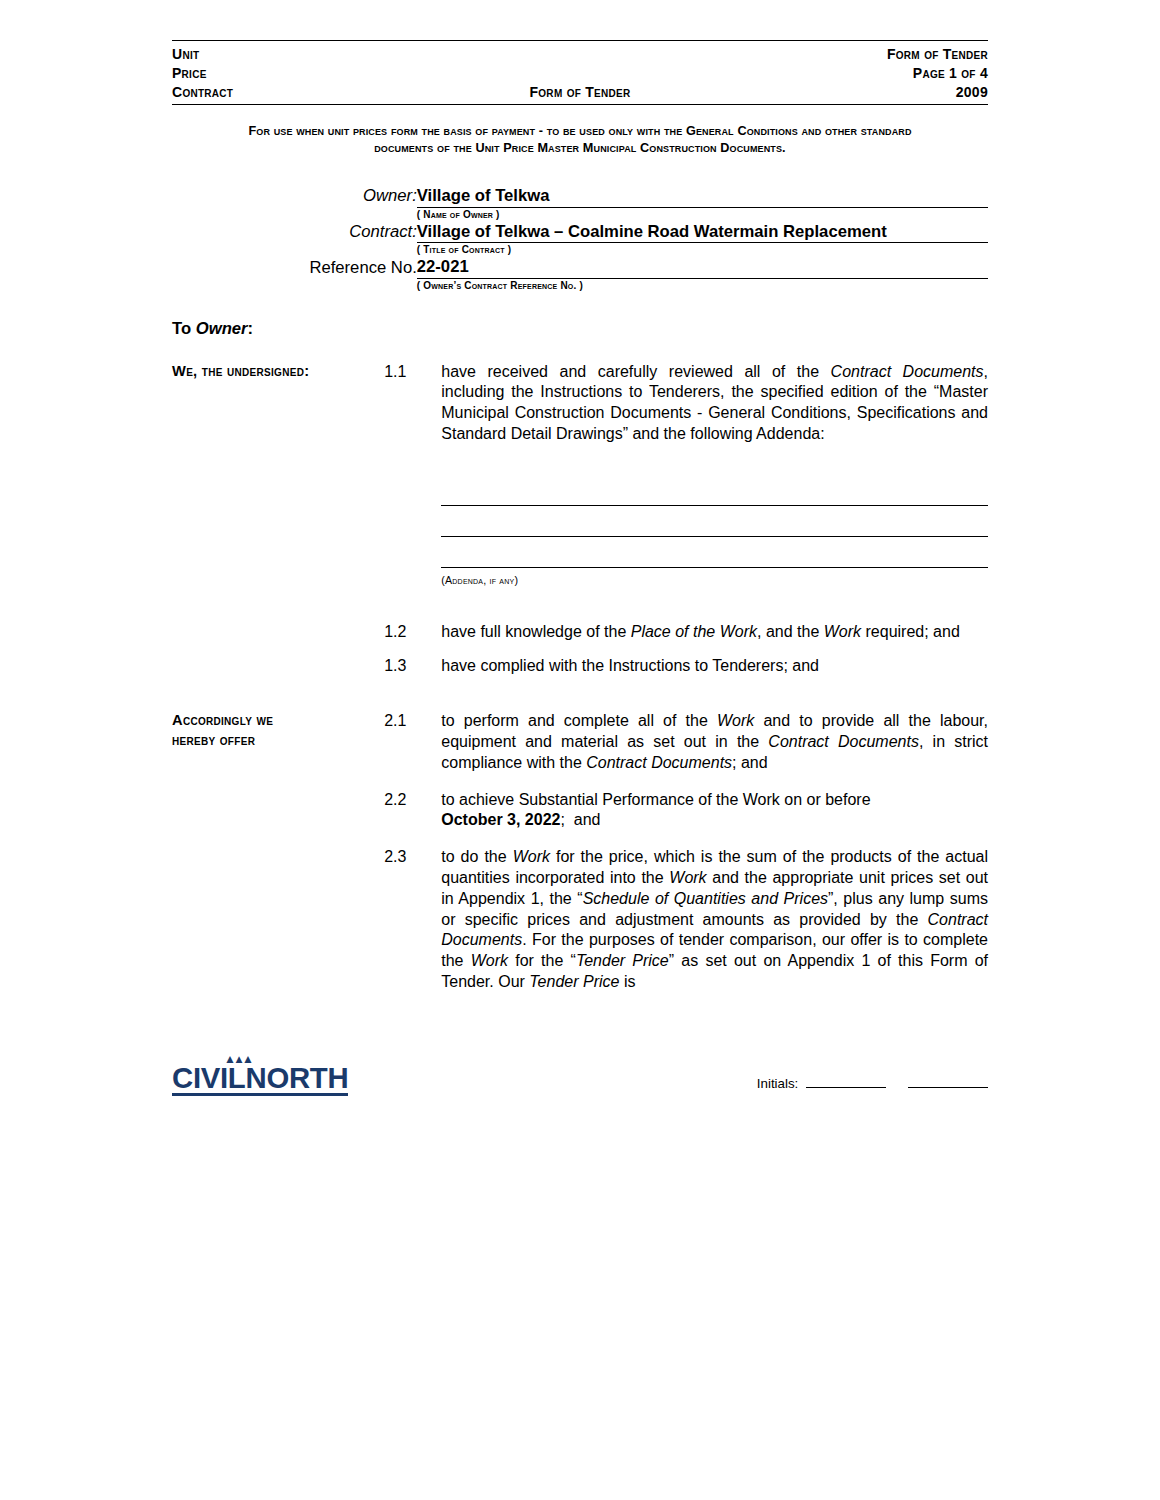Unit
Price
Contract
Form of Tender
Form of Tender
Page 1 of 4
2009
For use when unit prices form the basis of payment - to be used only with the General Conditions and other standard documents of the Unit Price Master Municipal Construction Documents.
| Owner: | Village of Telkwa |
| | ( Name of Owner ) |
| Contract: | Village of Telkwa – Coalmine Road Watermain Replacement |
| | ( Title of Contract ) |
| Reference No. | 22-021 |
| | ( Owner’s Contract Reference No. ) |
To Owner:
We, the undersigned:
1.1
have received and carefully reviewed all of the Contract Documents, including the Instructions to Tenderers, the specified edition of the “Master Municipal Construction Documents - General Conditions, Specifications and Standard Detail Drawings” and the following Addenda:
(Addenda, if any)
1.2
have full knowledge of the Place of the Work, and the Work required; and
1.3
have complied with the Instructions to Tenderers; and
Accordingly we
hereby offer
2.1
to perform and complete all of the Work and to provide all the labour, equipment and material as set out in the Contract Documents, in strict compliance with the Contract Documents; and
2.2
to achieve Substantial Performance of the Work on or before
October 3, 2022; and
2.3
to do the Work for the price, which is the sum of the products of the actual quantities incorporated into the Work and the appropriate unit prices set out in Appendix 1, the “Schedule of Quantities and Prices”, plus any lump sums or specific prices and adjustment amounts as provided by the Contract Documents. For the purposes of tender comparison, our offer is to complete the Work for the “Tender Price” as set out on Appendix 1 of this Form of Tender. Our Tender Price is
▲▴▲ CIVIL NORTH
Initials: